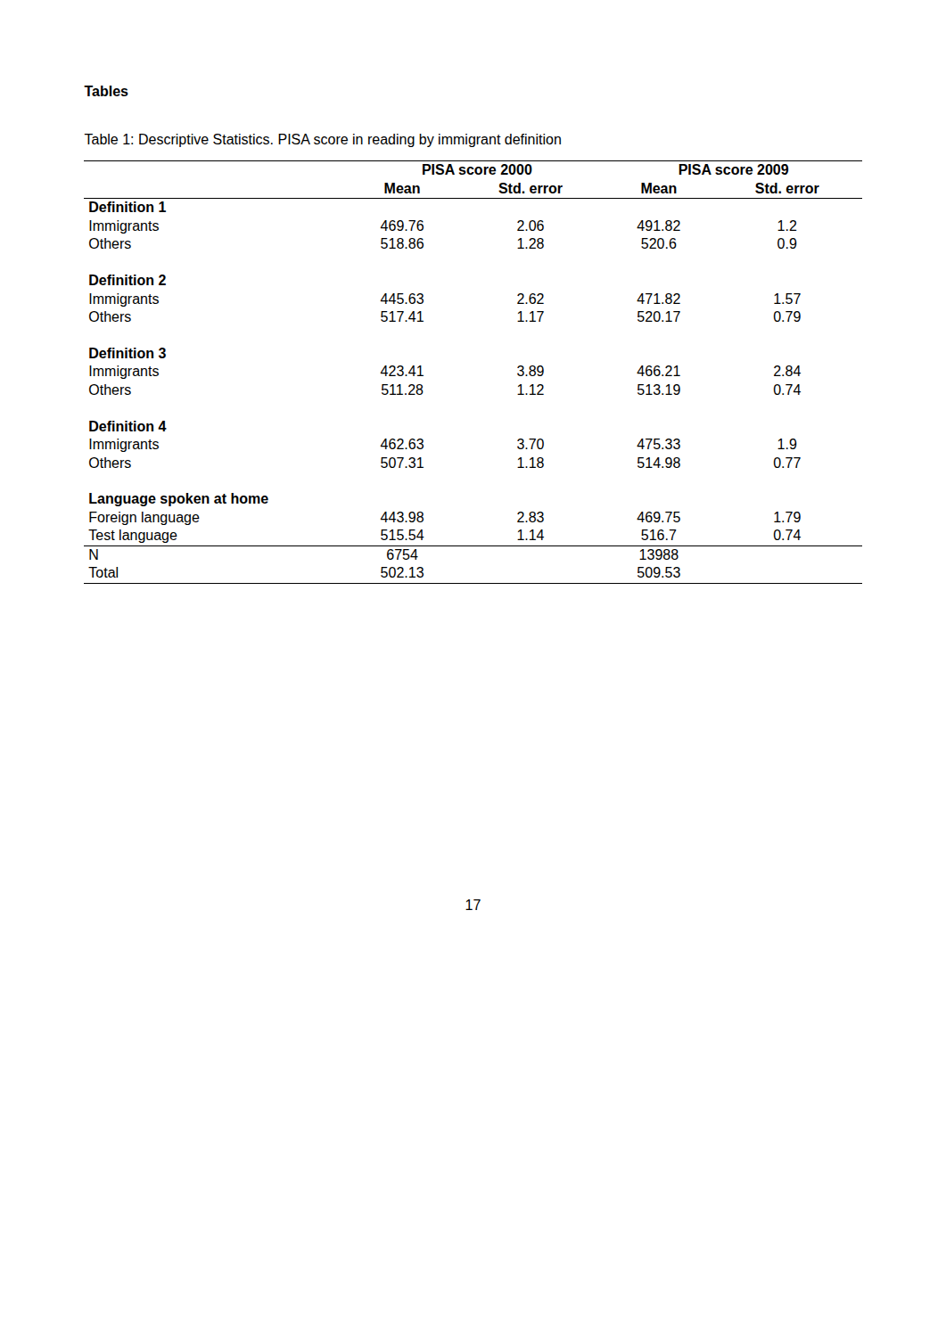Tables
Table 1: Descriptive Statistics. PISA score in reading by immigrant definition
| | PISA score 2000 | PISA score 2009 |
| --- | --- | --- |
| | Mean | Std. error | Mean | Std. error |
| Definition 1 | | | | |
| Immigrants | 469.76 | 2.06 | 491.82 | 1.2 |
| Others | 518.86 | 1.28 | 520.6 | 0.9 |
| Definition 2 | | | | |
| Immigrants | 445.63 | 2.62 | 471.82 | 1.57 |
| Others | 517.41 | 1.17 | 520.17 | 0.79 |
| Definition 3 | | | | |
| Immigrants | 423.41 | 3.89 | 466.21 | 2.84 |
| Others | 511.28 | 1.12 | 513.19 | 0.74 |
| Definition 4 | | | | |
| Immigrants | 462.63 | 3.70 | 475.33 | 1.9 |
| Others | 507.31 | 1.18 | 514.98 | 0.77 |
| Language spoken at home | | | | |
| Foreign language | 443.98 | 2.83 | 469.75 | 1.79 |
| Test language | 515.54 | 1.14 | 516.7 | 0.74 |
| N | 6754 | | 13988 | |
| Total | 502.13 | | 509.53 | |
17